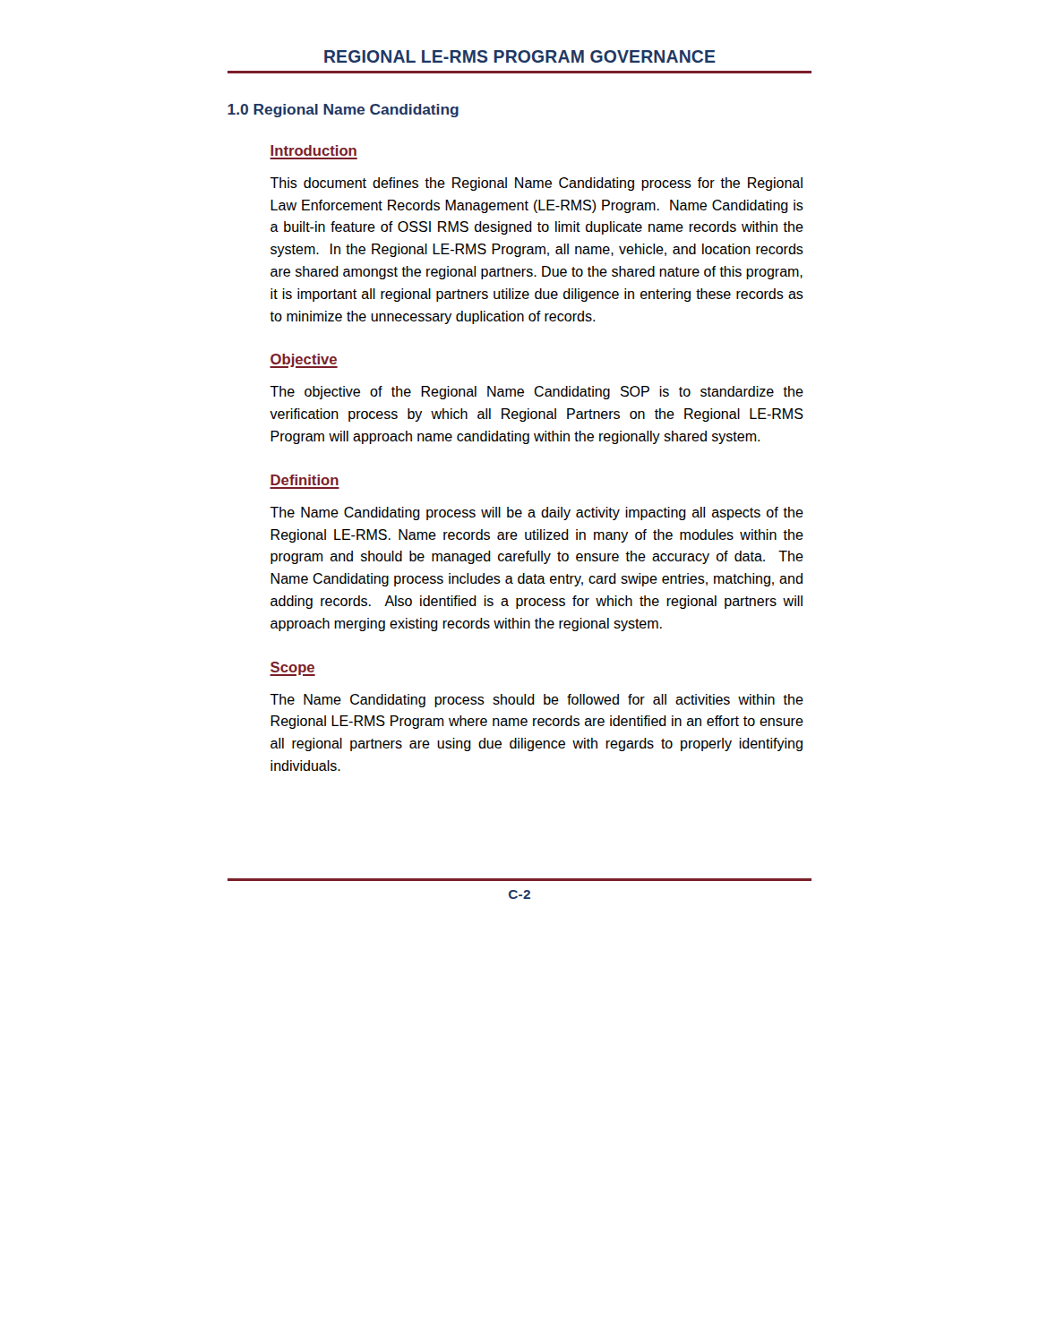REGIONAL LE-RMS PROGRAM GOVERNANCE
1.0 Regional Name Candidating
Introduction
This document defines the Regional Name Candidating process for the Regional Law Enforcement Records Management (LE-RMS) Program. Name Candidating is a built-in feature of OSSI RMS designed to limit duplicate name records within the system. In the Regional LE-RMS Program, all name, vehicle, and location records are shared amongst the regional partners. Due to the shared nature of this program, it is important all regional partners utilize due diligence in entering these records as to minimize the unnecessary duplication of records.
Objective
The objective of the Regional Name Candidating SOP is to standardize the verification process by which all Regional Partners on the Regional LE-RMS Program will approach name candidating within the regionally shared system.
Definition
The Name Candidating process will be a daily activity impacting all aspects of the Regional LE-RMS. Name records are utilized in many of the modules within the program and should be managed carefully to ensure the accuracy of data. The Name Candidating process includes a data entry, card swipe entries, matching, and adding records. Also identified is a process for which the regional partners will approach merging existing records within the regional system.
Scope
The Name Candidating process should be followed for all activities within the Regional LE-RMS Program where name records are identified in an effort to ensure all regional partners are using due diligence with regards to properly identifying individuals.
C-2